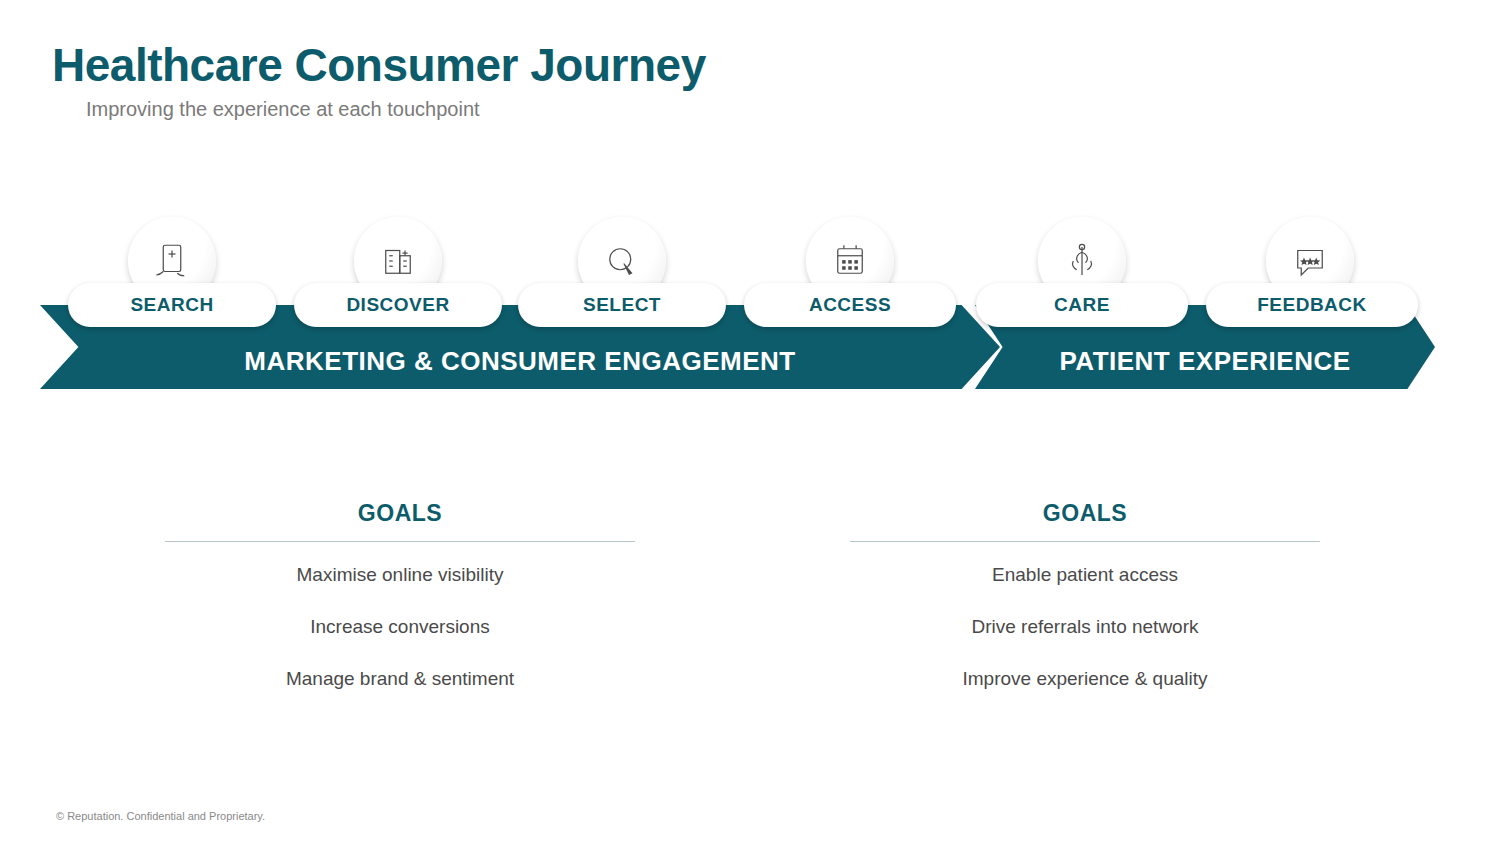Healthcare Consumer Journey
Improving the experience at each touchpoint
MARKETING & CONSUMER ENGAGEMENT
PATIENT EXPERIENCE
SEARCH
DISCOVER
SELECT
ACCESS
CARE
FEEDBACK
GOALS
Maximise online visibility
Increase conversions
Manage brand & sentiment
GOALS
Enable patient access
Drive referrals into network
Improve experience & quality
© Reputation. Confidential and Proprietary.